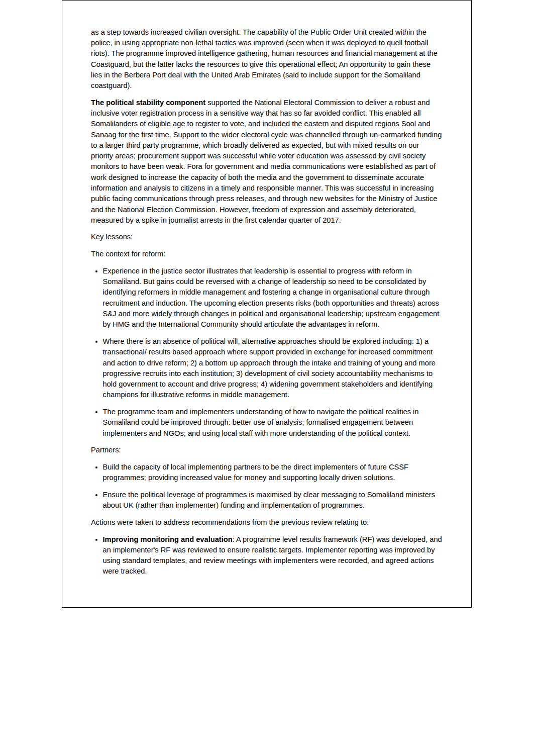as a step towards increased civilian oversight. The capability of the Public Order Unit created within the police, in using appropriate non-lethal tactics was improved (seen when it was deployed to quell football riots). The programme improved intelligence gathering, human resources and financial management at the Coastguard, but the latter lacks the resources to give this operational effect; An opportunity to gain these lies in the Berbera Port deal with the United Arab Emirates (said to include support for the Somaliland coastguard).
The political stability component supported the National Electoral Commission to deliver a robust and inclusive voter registration process in a sensitive way that has so far avoided conflict. This enabled all Somalilanders of eligible age to register to vote, and included the eastern and disputed regions Sool and Sanaag for the first time. Support to the wider electoral cycle was channelled through un-earmarked funding to a larger third party programme, which broadly delivered as expected, but with mixed results on our priority areas; procurement support was successful while voter education was assessed by civil society monitors to have been weak. Fora for government and media communications were established as part of work designed to increase the capacity of both the media and the government to disseminate accurate information and analysis to citizens in a timely and responsible manner. This was successful in increasing public facing communications through press releases, and through new websites for the Ministry of Justice and the National Election Commission. However, freedom of expression and assembly deteriorated, measured by a spike in journalist arrests in the first calendar quarter of 2017.
Key lessons:
The context for reform:
Experience in the justice sector illustrates that leadership is essential to progress with reform in Somaliland. But gains could be reversed with a change of leadership so need to be consolidated by identifying reformers in middle management and fostering a change in organisational culture through recruitment and induction. The upcoming election presents risks (both opportunities and threats) across S&J and more widely through changes in political and organisational leadership; upstream engagement by HMG and the International Community should articulate the advantages in reform.
Where there is an absence of political will, alternative approaches should be explored including: 1) a transactional/ results based approach where support provided in exchange for increased commitment and action to drive reform; 2) a bottom up approach through the intake and training of young and more progressive recruits into each institution; 3) development of civil society accountability mechanisms to hold government to account and drive progress; 4) widening government stakeholders and identifying champions for illustrative reforms in middle management.
The programme team and implementers understanding of how to navigate the political realities in Somaliland could be improved through: better use of analysis; formalised engagement between implementers and NGOs; and using local staff with more understanding of the political context.
Partners:
Build the capacity of local implementing partners to be the direct implementers of future CSSF programmes; providing increased value for money and supporting locally driven solutions.
Ensure the political leverage of programmes is maximised by clear messaging to Somaliland ministers about UK (rather than implementer) funding and implementation of programmes.
Actions were taken to address recommendations from the previous review relating to:
Improving monitoring and evaluation: A programme level results framework (RF) was developed, and an implementer's RF was reviewed to ensure realistic targets. Implementer reporting was improved by using standard templates, and review meetings with implementers were recorded, and agreed actions were tracked.